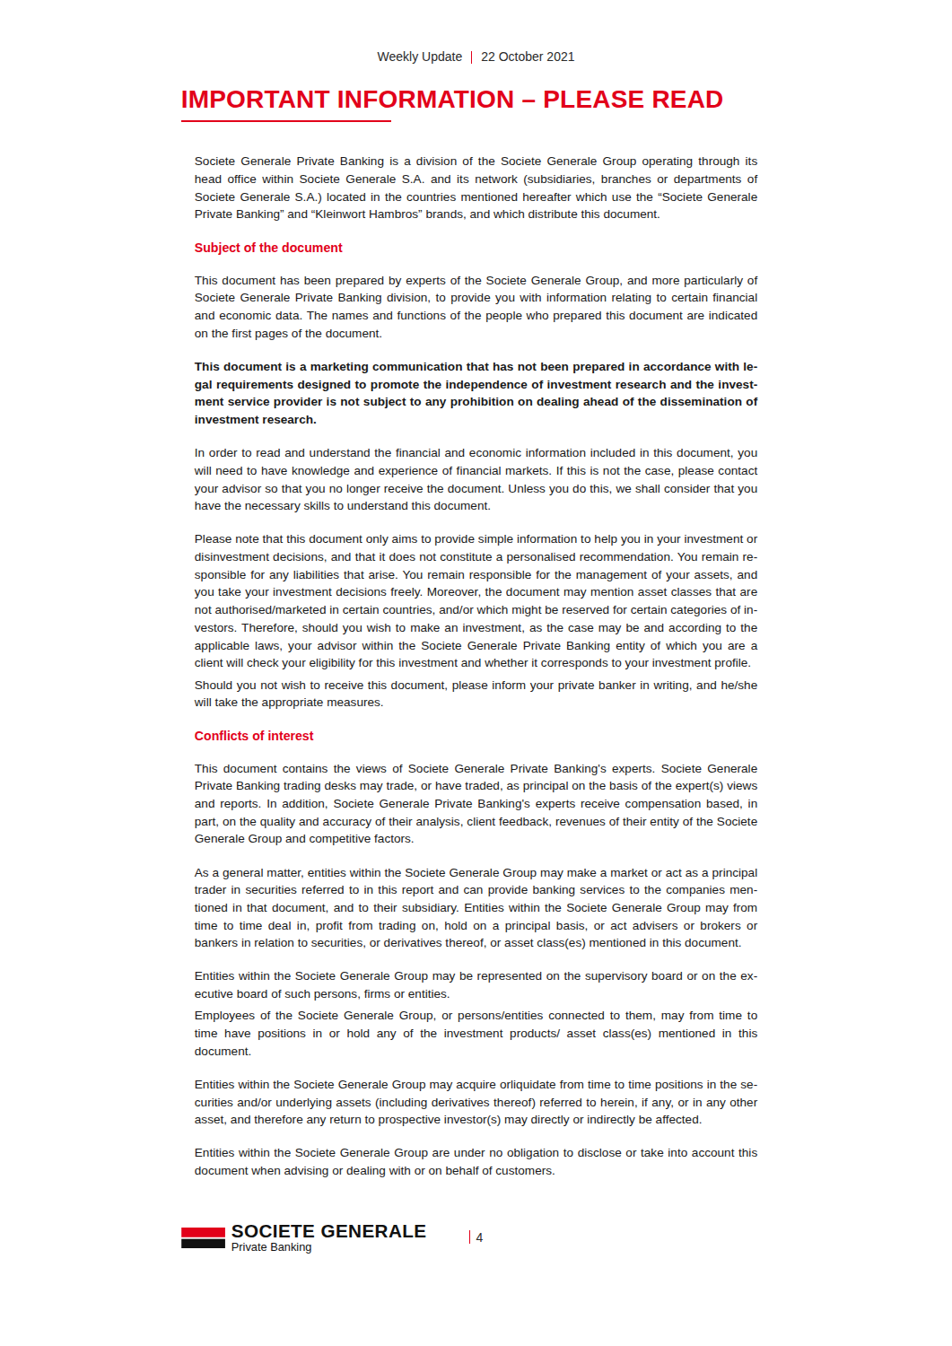Weekly Update 22 October 2021
IMPORTANT INFORMATION – PLEASE READ
Societe Generale Private Banking is a division of the Societe Generale Group operating through its head office within Societe Generale S.A. and its network (subsidiaries, branches or departments of Societe Generale S.A.) located in the countries mentioned hereafter which use the “Societe Generale Private Banking” and “Kleinwort Hambros” brands, and which distribute this document.
Subject of the document
This document has been prepared by experts of the Societe Generale Group, and more particularly of Societe Generale Private Banking division, to provide you with information relating to certain financial and economic data. The names and functions of the people who prepared this document are indicated on the first pages of the document.
This document is a marketing communication that has not been prepared in accordance with legal requirements designed to promote the independence of investment research and the investment service provider is not subject to any prohibition on dealing ahead of the dissemination of investment research.
In order to read and understand the financial and economic information included in this document, you will need to have knowledge and experience of financial markets. If this is not the case, please contact your advisor so that you no longer receive the document. Unless you do this, we shall consider that you have the necessary skills to understand this document.
Please note that this document only aims to provide simple information to help you in your investment or disinvestment decisions, and that it does not constitute a personalised recommendation. You remain responsible for any liabilities that arise. You remain responsible for the management of your assets, and you take your investment decisions freely. Moreover, the document may mention asset classes that are not authorised/marketed in certain countries, and/or which might be reserved for certain categories of investors. Therefore, should you wish to make an investment, as the case may be and according to the applicable laws, your advisor within the Societe Generale Private Banking entity of which you are a client will check your eligibility for this investment and whether it corresponds to your investment profile.
Should you not wish to receive this document, please inform your private banker in writing, and he/she will take the appropriate measures.
Conflicts of interest
This document contains the views of Societe Generale Private Banking's experts. Societe Generale Private Banking trading desks may trade, or have traded, as principal on the basis of the expert(s) views and reports. In addition, Societe Generale Private Banking's experts receive compensation based, in part, on the quality and accuracy of their analysis, client feedback, revenues of their entity of the Societe Generale Group and competitive factors.
As a general matter, entities within the Societe Generale Group may make a market or act as a principal trader in securities referred to in this report and can provide banking services to the companies mentioned in that document, and to their subsidiary. Entities within the Societe Generale Group may from time to time deal in, profit from trading on, hold on a principal basis, or act advisers or brokers or bankers in relation to securities, or derivatives thereof, or asset class(es) mentioned in this document.
Entities within the Societe Generale Group may be represented on the supervisory board or on the executive board of such persons, firms or entities.
Employees of the Societe Generale Group, or persons/entities connected to them, may from time to time have positions in or hold any of the investment products/ asset class(es) mentioned in this document.
Entities within the Societe Generale Group may acquire orliquidate from time to time positions in the securities and/or underlying assets (including derivatives thereof) referred to herein, if any, or in any other asset, and therefore any return to prospective investor(s) may directly or indirectly be affected.
Entities within the Societe Generale Group are under no obligation to disclose or take into account this document when advising or dealing with or on behalf of customers.
SOCIETE GENERALE Private Banking
4